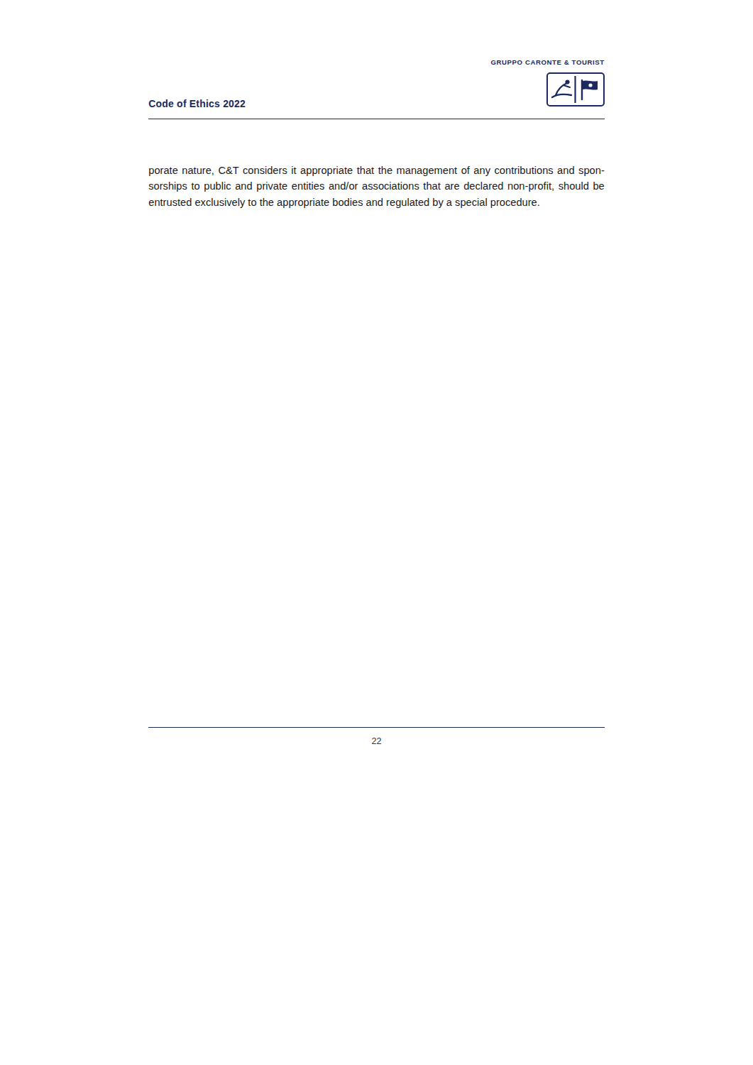Code of Ethics 2022
GRUPPO CARONTE & TOURIST
porate nature, C&T considers it appropriate that the management of any contributions and sponsorships to public and private entities and/or associations that are declared non-profit, should be entrusted exclusively to the appropriate bodies and regulated by a special procedure.
22